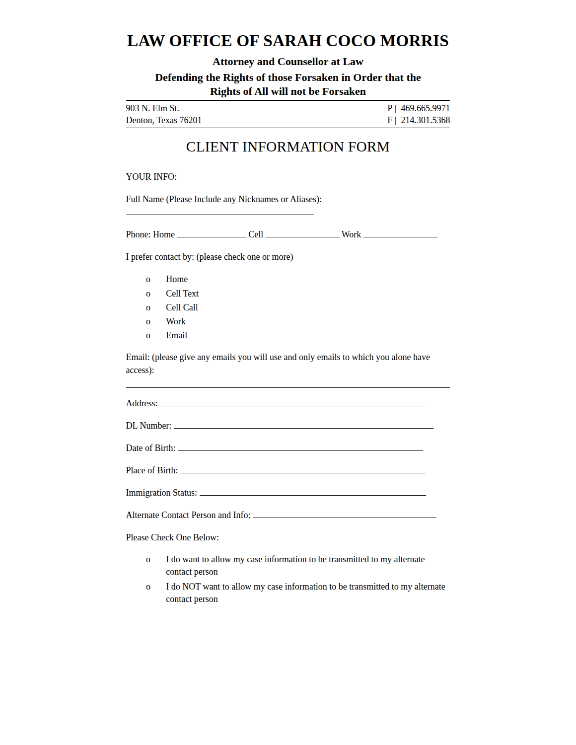LAW OFFICE OF SARAH COCO MORRIS
Attorney and Counsellor at Law
Defending the Rights of those Forsaken in Order that the
Rights of All will not be Forsaken
| 903 N. Elm St. | P / 469.665.9971 |
| Denton, Texas 76201 | F / 214.301.5368 |
CLIENT INFORMATION FORM
YOUR INFO:
Full Name (Please Include any Nicknames or Aliases):
Phone: Home Cell Work
I prefer contact by: (please check one or more)
Home
Cell Text
Cell Call
Work
Email
Email: (please give any emails you will use and only emails to which you alone have access):
Address:
DL Number:
Date of Birth:
Place of Birth:
Immigration Status:
Alternate Contact Person and Info:
Please Check One Below:
I do want to allow my case information to be transmitted to my alternate contact person
I do NOT want to allow my case information to be transmitted to my alternate contact person